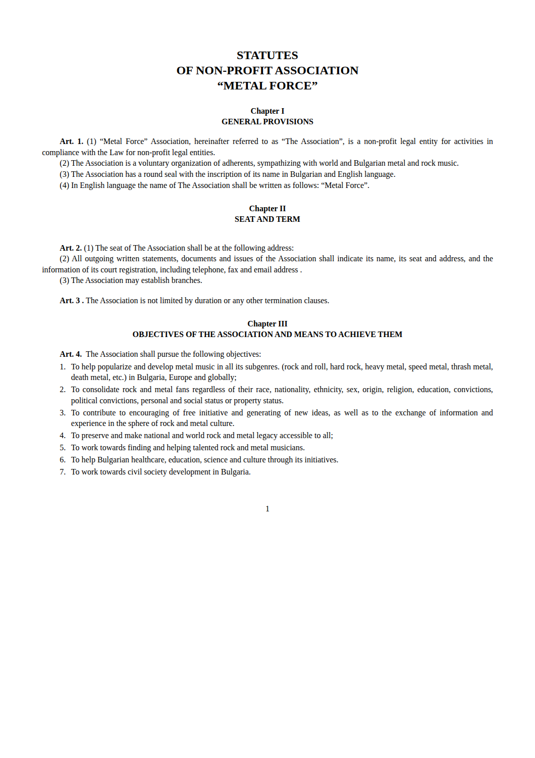STATUTES
OF NON-PROFIT ASSOCIATION
“METAL FORCE”
Chapter I GENERAL PROVISIONS
Art. 1. (1) “Metal Force” Association, hereinafter referred to as “The Association”, is a non-profit legal entity for activities in compliance with the Law for non-profit legal entities.
(2) The Association is a voluntary organization of adherents, sympathizing with world and Bulgarian metal and rock music.
(3) The Association has a round seal with the inscription of its name in Bulgarian and English language.
(4) In English language the name of The Association shall be written as follows: “Metal Force”.
Chapter II SEAT AND TERM
Art. 2. (1) The seat of The Association shall be at the following address:
(2) All outgoing written statements, documents and issues of the Association shall indicate its name, its seat and address, and the information of its court registration, including telephone, fax and email address .
(3) The Association may establish branches.
Art. 3 . The Association is not limited by duration or any other termination clauses.
Chapter III OBJECTIVES OF THE ASSOCIATION AND MEANS TO ACHIEVE THEM
Art. 4. The Association shall pursue the following objectives:
To help popularize and develop metal music in all its subgenres. (rock and roll, hard rock, heavy metal, speed metal, thrash metal, death metal, etc.) in Bulgaria, Europe and globally;
To consolidate rock and metal fans regardless of their race, nationality, ethnicity, sex, origin, religion, education, convictions, political convictions, personal and social status or property status.
To contribute to encouraging of free initiative and generating of new ideas, as well as to the exchange of information and experience in the sphere of rock and metal culture.
To preserve and make national and world rock and metal legacy accessible to all;
To work towards finding and helping talented rock and metal musicians.
To help Bulgarian healthcare, education, science and culture through its initiatives.
To work towards civil society development in Bulgaria.
1